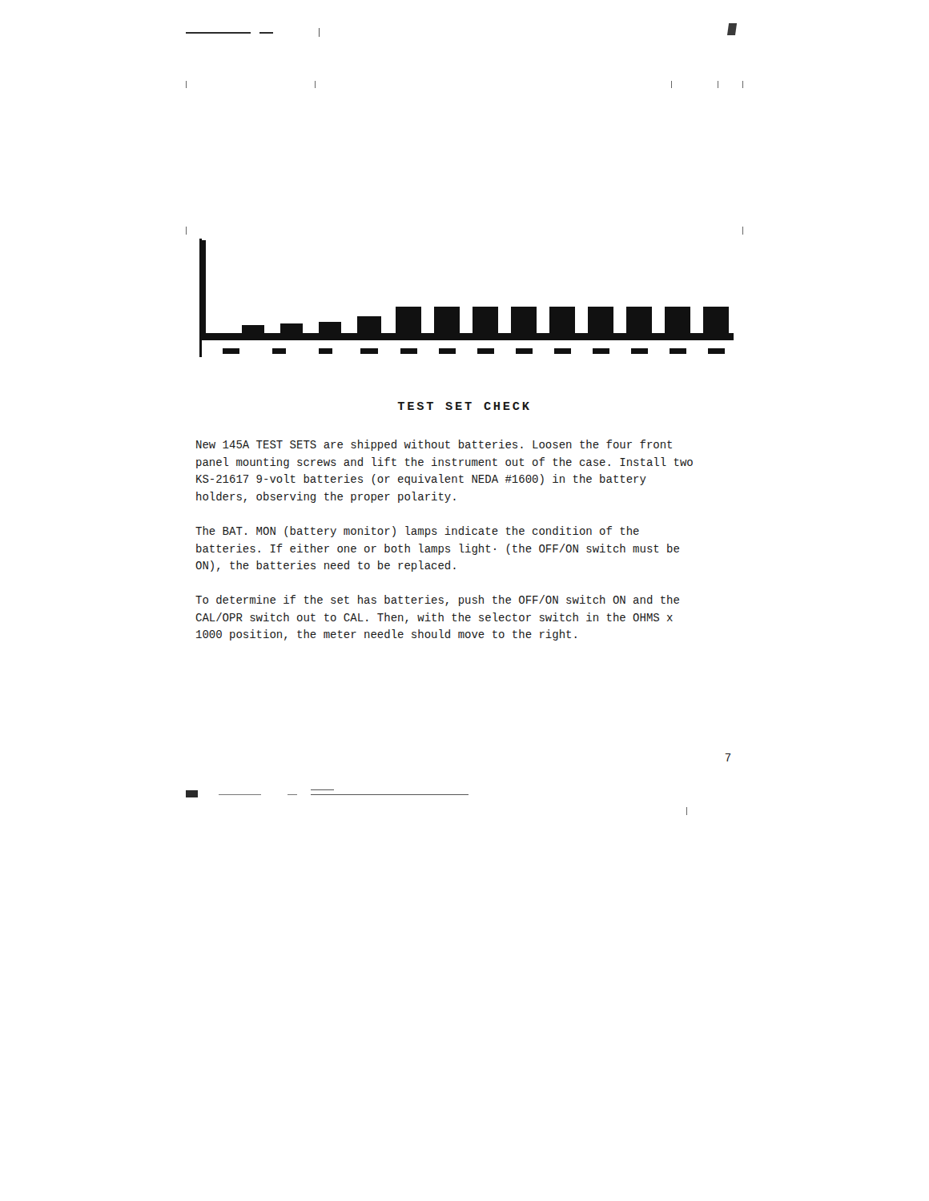TEST SET CHECK
New 145A TEST SETS are shipped without batteries. Loosen the four front panel mounting screws and lift the instrument out of the case. Install two KS-21617 9-volt batteries (or equivalent NEDA #1600) in the battery holders, observing the proper polarity.
The BAT. MON (battery monitor) lamps indicate the condition of the batteries. If either one or both lamps light· (the OFF/ON switch must be ON), the batteries need to be replaced.
To determine if the set has batteries, push the OFF/ON switch ON and the CAL/OPR switch out to CAL. Then, with the selector switch in the OHMS x 1000 position, the meter needle should move to the right.
7